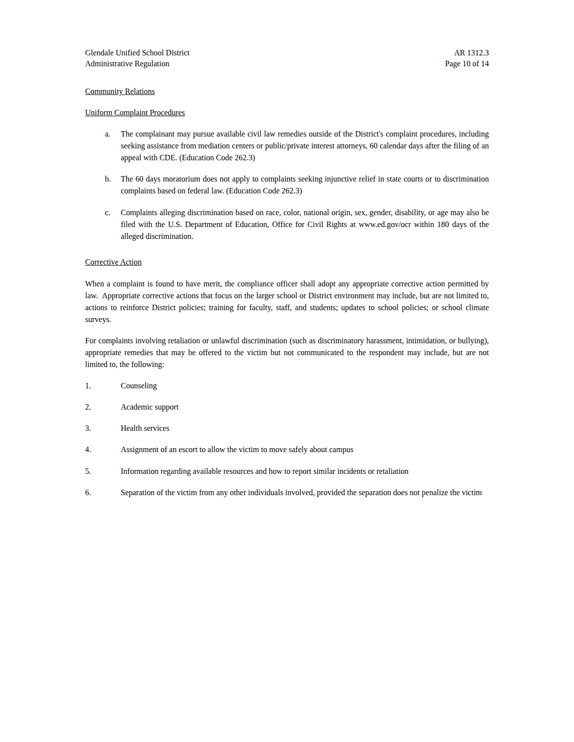Glendale Unified School District
Administrative Regulation
AR 1312.3
Page 10 of 14
Community Relations
Uniform Complaint Procedures
a. The complainant may pursue available civil law remedies outside of the District's complaint procedures, including seeking assistance from mediation centers or public/private interest attorneys, 60 calendar days after the filing of an appeal with CDE. (Education Code 262.3)
b. The 60 days moratorium does not apply to complaints seeking injunctive relief in state courts or to discrimination complaints based on federal law. (Education Code 262.3)
c. Complaints alleging discrimination based on race, color, national origin, sex, gender, disability, or age may also be filed with the U.S. Department of Education, Office for Civil Rights at www.ed.gov/ocr within 180 days of the alleged discrimination.
Corrective Action
When a complaint is found to have merit, the compliance officer shall adopt any appropriate corrective action permitted by law. Appropriate corrective actions that focus on the larger school or District environment may include, but are not limited to, actions to reinforce District policies; training for faculty, staff, and students; updates to school policies; or school climate surveys.
For complaints involving retaliation or unlawful discrimination (such as discriminatory harassment, intimidation, or bullying), appropriate remedies that may be offered to the victim but not communicated to the respondent may include, but are not limited to, the following:
1. Counseling
2. Academic support
3. Health services
4. Assignment of an escort to allow the victim to move safely about campus
5. Information regarding available resources and how to report similar incidents or retaliation
6. Separation of the victim from any other individuals involved, provided the separation does not penalize the victim